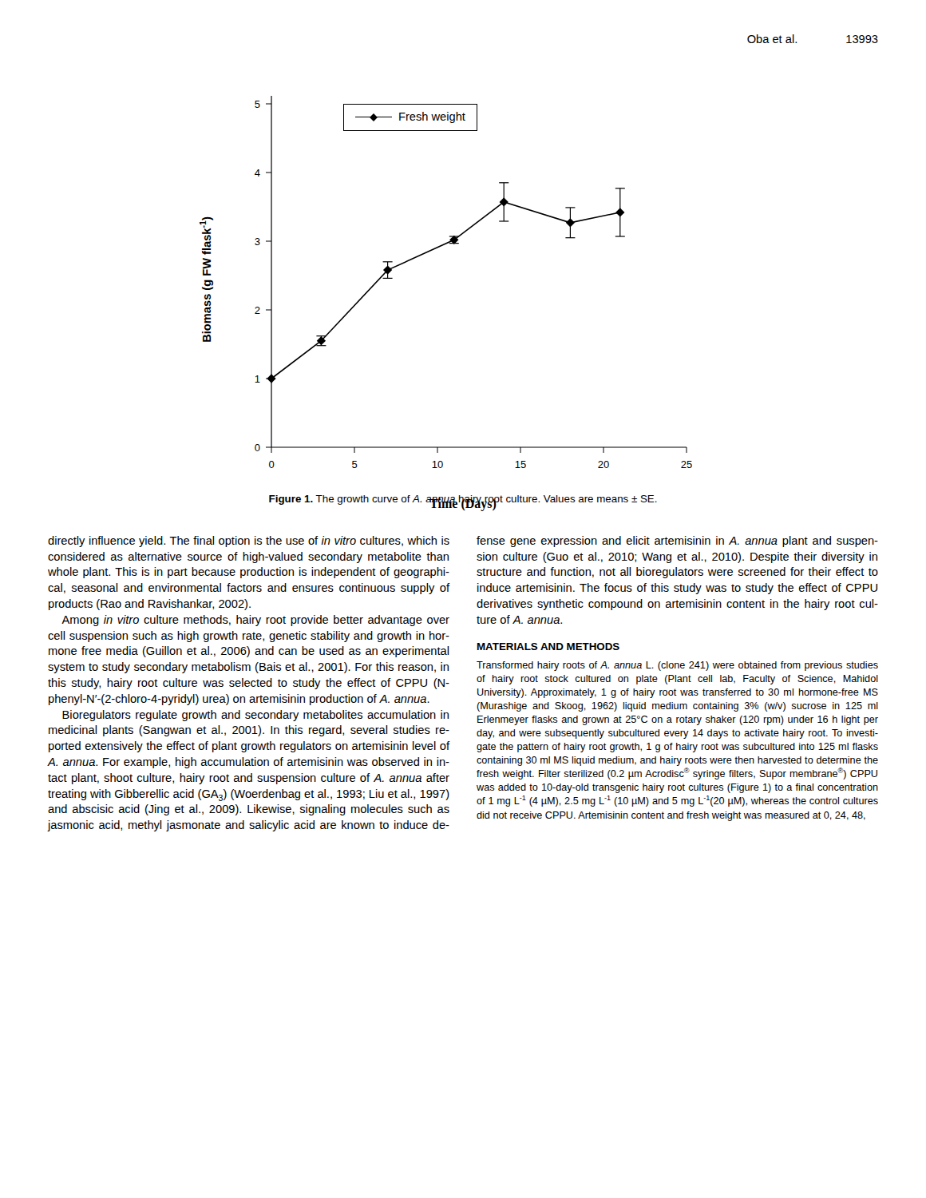Oba et al. 13993
Biomass (g FW flask-1)
Fresh weight
0 1 2 3 4 5 0 5 10 15 20 25
Time (Days)
Figure 1. The growth curve of A. annua hairy root culture. Values are means ± SE.
directly influence yield. The final option is the use of in vitro cultures, which is considered as alternative source of high-valued secondary metabolite than whole plant. This is in part because production is independent of geographical, seasonal and environmental factors and ensures continuous supply of products (Rao and Ravishankar, 2002).
Among in vitro culture methods, hairy root provide better advantage over cell suspension such as high growth rate, genetic stability and growth in hormone free media (Guillon et al., 2006) and can be used as an experimental system to study secondary metabolism (Bais et al., 2001). For this reason, in this study, hairy root culture was selected to study the effect of CPPU (N-phenyl-N′-(2-chloro-4-pyridyl) urea) on artemisinin production of A. annua.
Bioregulators regulate growth and secondary metabolites accumulation in medicinal plants (Sangwan et al., 2001). In this regard, several studies reported extensively the effect of plant growth regulators on artemisinin level of A. annua. For example, high accumulation of artemisinin was observed in intact plant, shoot culture, hairy root and suspension culture of A. annua after treating with Gibberellic acid (GA3) (Woerdenbag et al., 1993; Liu et al., 1997) and abscisic acid (Jing et al., 2009). Likewise, signaling molecules such as jasmonic acid, methyl jasmonate and salicylic acid are known to induce defense gene expression and elicit artemisinin in A. annua plant and suspension culture (Guo et al., 2010; Wang et al., 2010). Despite their diversity in structure and function, not all bioregulators were screened for their effect to induce artemisinin. The focus of this study was to study the effect of CPPU derivatives synthetic compound on artemisinin content in the hairy root culture of A. annua.
Materials and methods
Transformed hairy roots of A. annua L. (clone 241) were obtained from previous studies of hairy root stock cultured on plate (Plant cell lab, Faculty of Science, Mahidol University). Approximately, 1 g of hairy root was transferred to 30 ml hormone-free MS (Murashige and Skoog, 1962) liquid medium containing 3% (w/v) sucrose in 125 ml Erlenmeyer flasks and grown at 25°C on a rotary shaker (120 rpm) under 16 h light per day, and were subsequently subcultured every 14 days to activate hairy root. To investigate the pattern of hairy root growth, 1 g of hairy root was subcultured into 125 ml flasks containing 30 ml MS liquid medium, and hairy roots were then harvested to determine the fresh weight. Filter sterilized (0.2 µm Acrodisc® syringe filters, Supor membrane®) CPPU was added to 10-day-old transgenic hairy root cultures (Figure 1) to a final concentration of 1 mg L-1 (4 µM), 2.5 mg L-1 (10 µM) and 5 mg L-1(20 µM), whereas the control cultures did not receive CPPU. Artemisinin content and fresh weight was measured at 0, 24, 48,